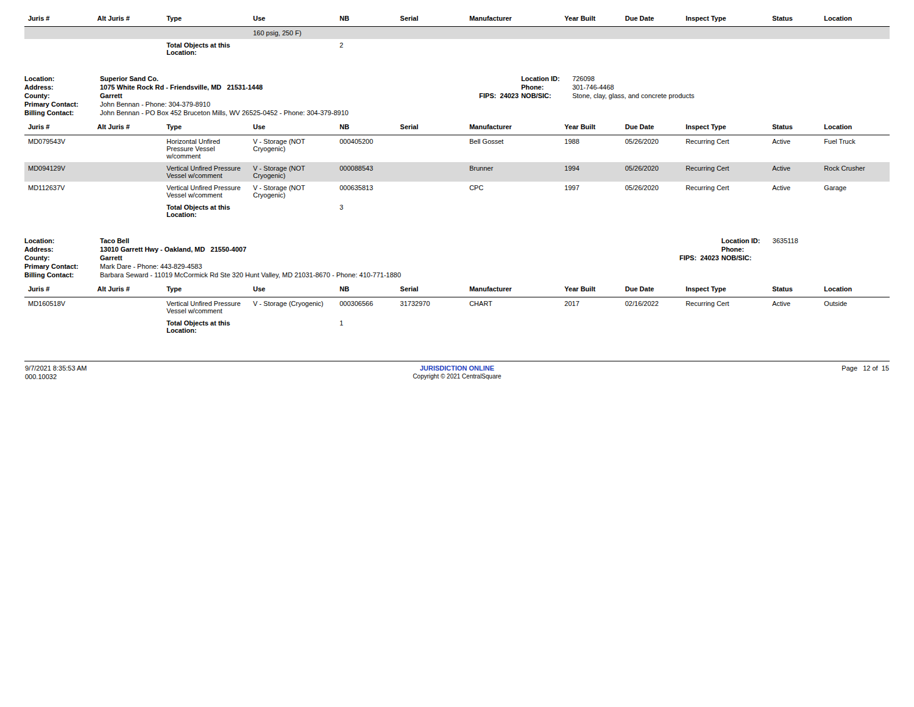| Juris # | Alt Juris # | Type | Use | NB | Serial | Manufacturer | Year Built | Due Date | Inspect Type | Status | Location |
| --- | --- | --- | --- | --- | --- | --- | --- | --- | --- | --- | --- |
| | | | 160 psig, 250 F) | | | | | | | | |
| | | Total Objects at this Location: | | 2 | | | | | | | |
| Location: | Superior Sand Co. | Location ID: | 726098 |
| Address: | 1075 White Rock Rd - Friendsville, MD 21531-1448 | Phone: | 301-746-4468 |
| County: | Garrett | FIPS: 24023 | NOB/SIC: | Stone, clay, glass, and concrete products |
| Primary Contact: | John Bennan - Phone: 304-379-8910 |
| Billing Contact: | John Bennan - PO Box 452 Bruceton Mills, WV 26525-0452 - Phone: 304-379-8910 |
| Juris # | Alt Juris # | Type | Use | NB | Serial | Manufacturer | Year Built | Due Date | Inspect Type | Status | Location |
| --- | --- | --- | --- | --- | --- | --- | --- | --- | --- | --- | --- |
| MD079543V | | Horizontal Unfired Pressure Vessel w/comment | V - Storage (NOT Cryogenic) | 000405200 | | Bell Gosset | 1988 | 05/26/2020 | Recurring Cert | Active | Fuel Truck |
| MD094129V | | Vertical Unfired Pressure Vessel w/comment | V - Storage (NOT Cryogenic) | 000088543 | | Brunner | 1994 | 05/26/2020 | Recurring Cert | Active | Rock Crusher |
| MD112637V | | Vertical Unfired Pressure Vessel w/comment | V - Storage (NOT Cryogenic) | 000635813 | | CPC | 1997 | 05/26/2020 | Recurring Cert | Active | Garage |
| | | Total Objects at this Location: | | 3 | | | | | | | |
| Location: | Taco Bell | Location ID: | 3635118 |
| Address: | 13010 Garrett Hwy - Oakland, MD 21550-4007 | Phone: | |
| County: | Garrett | FIPS: 24023 | NOB/SIC: | |
| Primary Contact: | Mark Dare - Phone: 443-829-4583 |
| Billing Contact: | Barbara Seward - 11019 McCormick Rd Ste 320 Hunt Valley, MD 21031-8670 - Phone: 410-771-1880 |
| Juris # | Alt Juris # | Type | Use | NB | Serial | Manufacturer | Year Built | Due Date | Inspect Type | Status | Location |
| --- | --- | --- | --- | --- | --- | --- | --- | --- | --- | --- | --- |
| MD160518V | | Vertical Unfired Pressure Vessel w/comment | V - Storage (Cryogenic) | 000306566 | 31732970 | CHART | 2017 | 02/16/2022 | Recurring Cert | Active | Outside |
| | | Total Objects at this Location: | | 1 | | | | | | | |
| 9/7/2021 8:35:53 AM | JURISDICTION ONLINE | Page 12 of 15 |
| 000.10032 | Copyright © 2021 CentralSquare | |